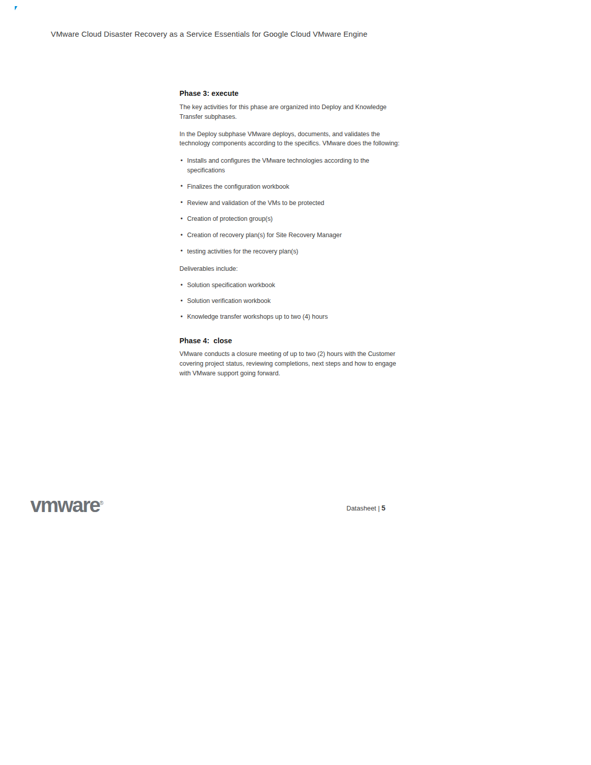VMware Cloud Disaster Recovery as a Service Essentials for Google Cloud VMware Engine
Phase 3: execute
The key activities for this phase are organized into Deploy and Knowledge Transfer subphases.
In the Deploy subphase VMware deploys, documents, and validates the technology components according to the specifics. VMware does the following:
Installs and configures the VMware technologies according to thespecifications
Finalizes the configuration workbook
Review and validation of the VMs to be protected
Creation of protection group(s)
Creation of recovery plan(s) for Site Recovery Manager
testing activities for the recovery plan(s)
Deliverables include:
Solution specification workbook
Solution verification workbook
Knowledge transfer workshops up to two (4) hours
Phase 4: close
VMware conducts a closure meeting of up to two (2) hours with the Customer covering project status, reviewing completions, next steps and how to engage with VMware support going forward.
vmware®
Datasheet | 5